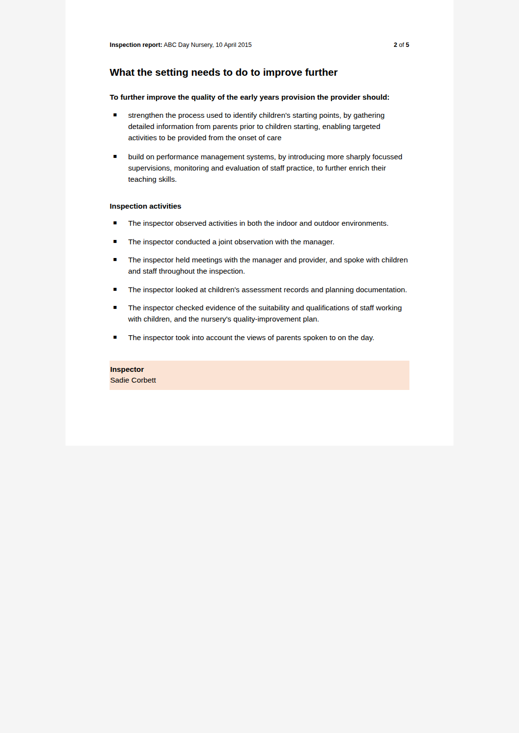Inspection report: ABC Day Nursery, 10 April 2015
2 of 5
What the setting needs to do to improve further
To further improve the quality of the early years provision the provider should:
strengthen the process used to identify children's starting points, by gathering detailed information from parents prior to children starting, enabling targeted activities to be provided from the onset of care
build on performance management systems, by introducing more sharply focussed supervisions, monitoring and evaluation of staff practice, to further enrich their teaching skills.
Inspection activities
The inspector observed activities in both the indoor and outdoor environments.
The inspector conducted a joint observation with the manager.
The inspector held meetings with the manager and provider, and spoke with children and staff throughout the inspection.
The inspector looked at children's assessment records and planning documentation.
The inspector checked evidence of the suitability and qualifications of staff working with children, and the nursery's quality-improvement plan.
The inspector took into account the views of parents spoken to on the day.
Inspector Sadie Corbett